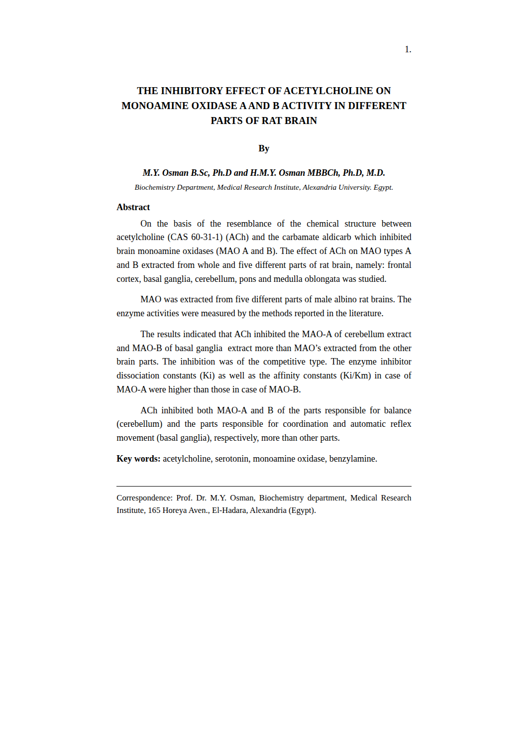1.
The Inhibitory Effect of Acetylcholine on Monoamine Oxidase A and B Activity in Different Parts of Rat Brain
By
M.Y. Osman B.Sc, Ph.D and H.M.Y. Osman MBBCh, Ph.D, M.D.
Biochemistry Department, Medical Research Institute, Alexandria University. Egypt.
Abstract
On the basis of the resemblance of the chemical structure between acetylcholine (CAS 60-31-1) (ACh) and the carbamate aldicarb which inhibited brain monoamine oxidases (MAO A and B). The effect of ACh on MAO types A and B extracted from whole and five different parts of rat brain, namely: frontal cortex, basal ganglia, cerebellum, pons and medulla oblongata was studied.
MAO was extracted from five different parts of male albino rat brains. The enzyme activities were measured by the methods reported in the literature.
The results indicated that ACh inhibited the MAO-A of cerebellum extract and MAO-B of basal ganglia extract more than MAO’s extracted from the other brain parts. The inhibition was of the competitive type. The enzyme inhibitor dissociation constants (Ki) as well as the affinity constants (Ki/Km) in case of MAO-A were higher than those in case of MAO-B.
ACh inhibited both MAO-A and B of the parts responsible for balance (cerebellum) and the parts responsible for coordination and automatic reflex movement (basal ganglia), respectively, more than other parts.
Key words: acetylcholine, serotonin, monoamine oxidase, benzylamine.
Correspondence: Prof. Dr. M.Y. Osman, Biochemistry department, Medical Research Institute, 165 Horeya Aven., El-Hadara, Alexandria (Egypt).